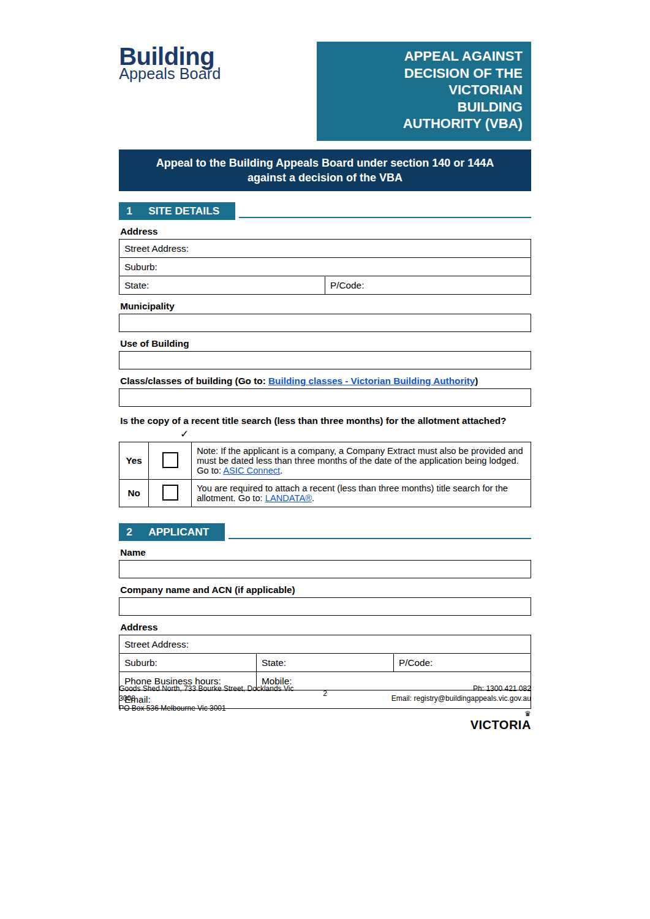Building Appeals Board
APPEAL AGAINST
DECISION OF THE
VICTORIAN
BUILDING
AUTHORITY (VBA)
Appeal to the Building Appeals Board under section 140 or 144A against a decision of the VBA
1
SITE DETAILS
Address
| Street Address: |
| Suburb: |
| State: | P/Code: |
Municipality
Use of Building
Class/classes of building (Go to: Building classes - Victorian Building Authority)
Is the copy of a recent title search (less than three months) for the allotment attached?
✓
| Yes | | Note: If the applicant is a company, a Company Extract must also be provided and must be dated less than three months of the date of the application being lodged. Go to: ASIC Connect . |
| No | | You are required to attach a recent (less than three months) title search for the allotment. Go to: LANDATA® . |
2
APPLICANT
Name
Company name and ACN (if applicable)
Address
| Street Address: |
| Suburb: | State: | P/Code: |
| Phone Business hours: | Mobile: |
| Email: |
Goods Shed North, 733 Bourke Street, Docklands Vic 3008
PO Box 536 Melbourne Vic 3001
2
Ph: 1300 421 082
Email: registry@buildingappeals.vic.gov.au
♛
VICTORIA